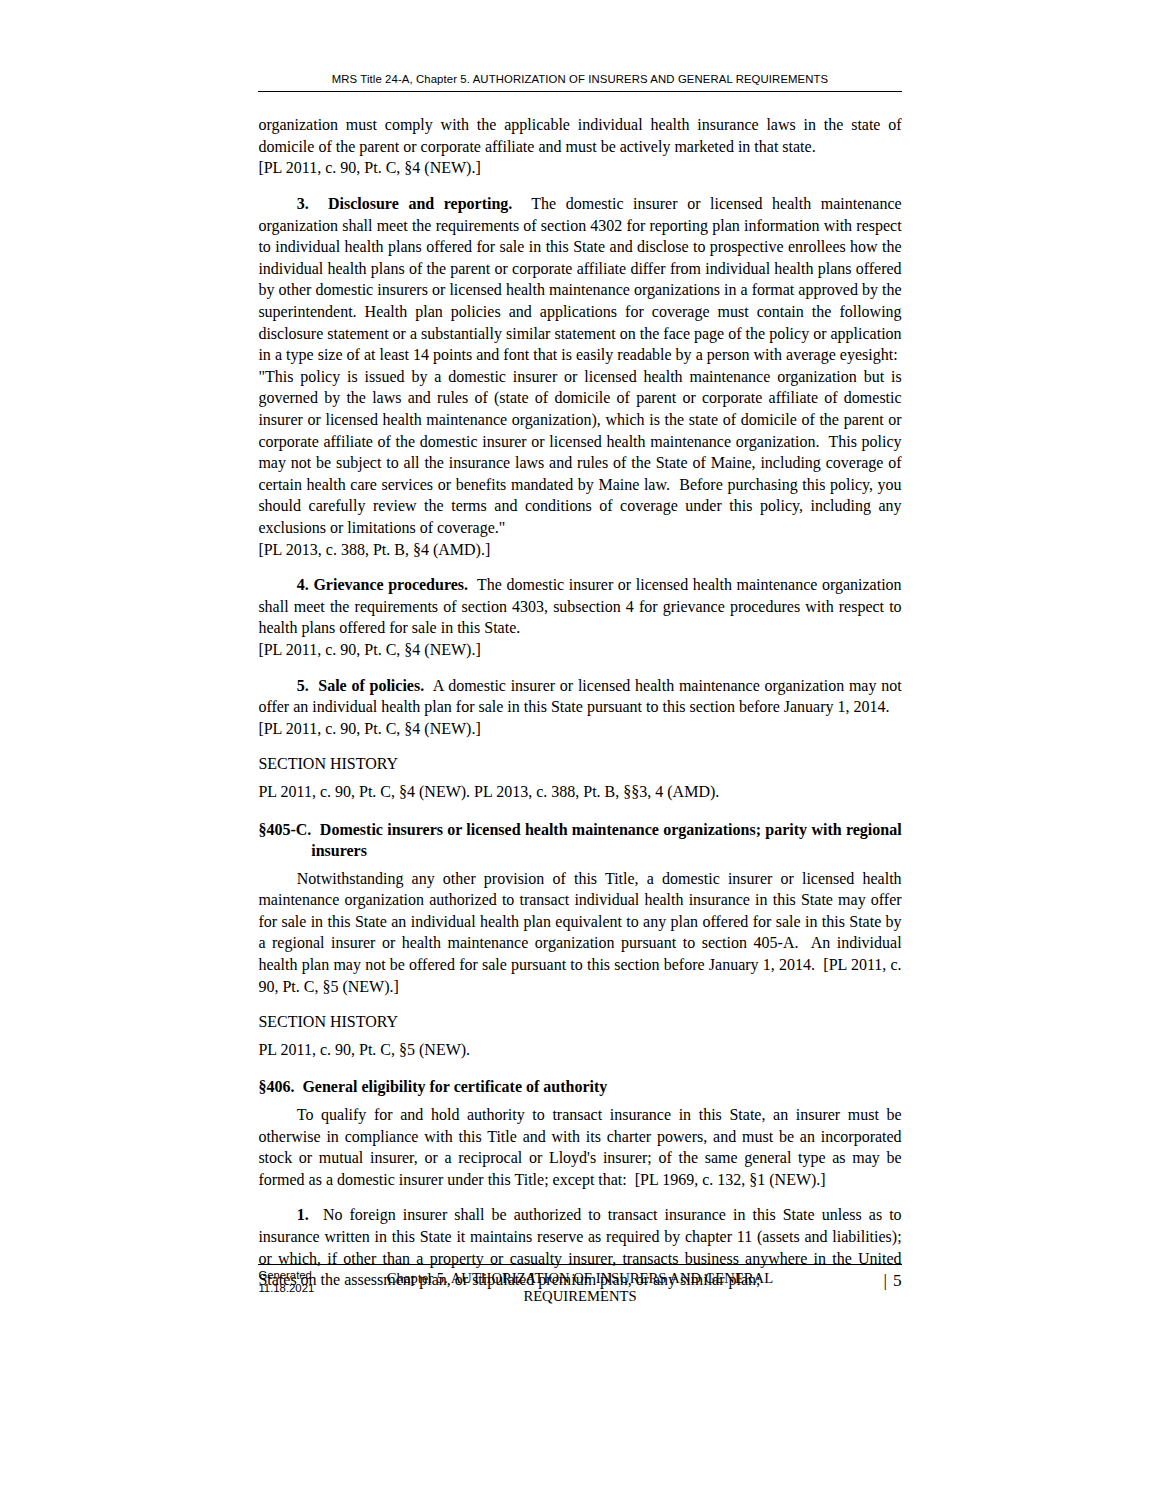MRS Title 24-A, Chapter 5. AUTHORIZATION OF INSURERS AND GENERAL REQUIREMENTS
organization must comply with the applicable individual health insurance laws in the state of domicile of the parent or corporate affiliate and must be actively marketed in that state.
[PL 2011, c. 90, Pt. C, §4 (NEW).]
3. Disclosure and reporting. The domestic insurer or licensed health maintenance organization shall meet the requirements of section 4302 for reporting plan information with respect to individual health plans offered for sale in this State and disclose to prospective enrollees how the individual health plans of the parent or corporate affiliate differ from individual health plans offered by other domestic insurers or licensed health maintenance organizations in a format approved by the superintendent. Health plan policies and applications for coverage must contain the following disclosure statement or a substantially similar statement on the face page of the policy or application in a type size of at least 14 points and font that is easily readable by a person with average eyesight: "This policy is issued by a domestic insurer or licensed health maintenance organization but is governed by the laws and rules of (state of domicile of parent or corporate affiliate of domestic insurer or licensed health maintenance organization), which is the state of domicile of the parent or corporate affiliate of the domestic insurer or licensed health maintenance organization. This policy may not be subject to all the insurance laws and rules of the State of Maine, including coverage of certain health care services or benefits mandated by Maine law. Before purchasing this policy, you should carefully review the terms and conditions of coverage under this policy, including any exclusions or limitations of coverage."
[PL 2013, c. 388, Pt. B, §4 (AMD).]
4. Grievance procedures. The domestic insurer or licensed health maintenance organization shall meet the requirements of section 4303, subsection 4 for grievance procedures with respect to health plans offered for sale in this State.
[PL 2011, c. 90, Pt. C, §4 (NEW).]
5. Sale of policies. A domestic insurer or licensed health maintenance organization may not offer an individual health plan for sale in this State pursuant to this section before January 1, 2014.
[PL 2011, c. 90, Pt. C, §4 (NEW).]
SECTION HISTORY
PL 2011, c. 90, Pt. C, §4 (NEW). PL 2013, c. 388, Pt. B, §§3, 4 (AMD).
§405-C. Domestic insurers or licensed health maintenance organizations; parity with regional insurers
Notwithstanding any other provision of this Title, a domestic insurer or licensed health maintenance organization authorized to transact individual health insurance in this State may offer for sale in this State an individual health plan equivalent to any plan offered for sale in this State by a regional insurer or health maintenance organization pursuant to section 405-A. An individual health plan may not be offered for sale pursuant to this section before January 1, 2014. [PL 2011, c. 90, Pt. C, §5 (NEW).]
SECTION HISTORY
PL 2011, c. 90, Pt. C, §5 (NEW).
§406. General eligibility for certificate of authority
To qualify for and hold authority to transact insurance in this State, an insurer must be otherwise in compliance with this Title and with its charter powers, and must be an incorporated stock or mutual insurer, or a reciprocal or Lloyd's insurer; of the same general type as may be formed as a domestic insurer under this Title; except that: [PL 1969, c. 132, §1 (NEW).]
1. No foreign insurer shall be authorized to transact insurance in this State unless as to insurance written in this State it maintains reserve as required by chapter 11 (assets and liabilities); or which, if other than a property or casualty insurer, transacts business anywhere in the United States on the assessment plan, or stipulated premium plan, or any similar plan;
| Generated 11.18.2021 | Chapter 5. AUTHORIZATION OF INSURERS AND GENERAL REQUIREMENTS | / 5 |